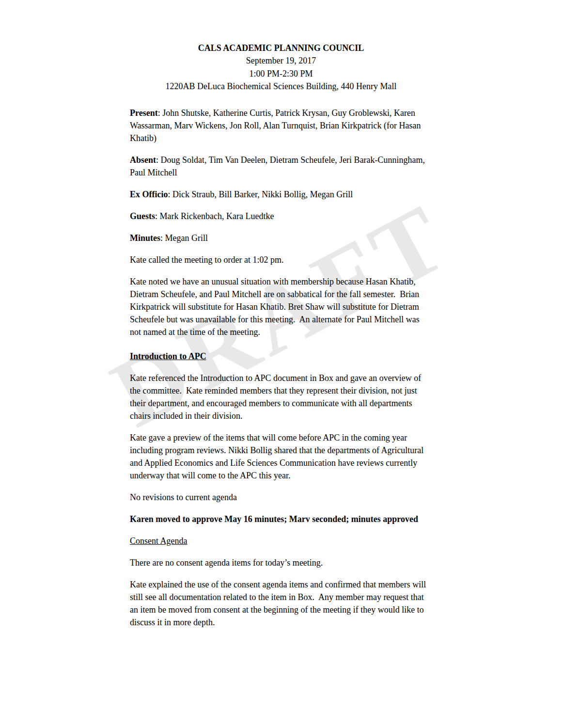DRAFT
CALS ACADEMIC PLANNING COUNCIL
September 19, 2017
1:00 PM-2:30 PM
1220AB DeLuca Biochemical Sciences Building, 440 Henry Mall
Present: John Shutske, Katherine Curtis, Patrick Krysan, Guy Groblewski, Karen Wassarman, Marv Wickens, Jon Roll, Alan Turnquist, Brian Kirkpatrick (for Hasan Khatib)
Absent: Doug Soldat, Tim Van Deelen, Dietram Scheufele, Jeri Barak-Cunningham, Paul Mitchell
Ex Officio: Dick Straub, Bill Barker, Nikki Bollig, Megan Grill
Guests: Mark Rickenbach, Kara Luedtke
Minutes: Megan Grill
Kate called the meeting to order at 1:02 pm.
Kate noted we have an unusual situation with membership because Hasan Khatib, Dietram Scheufele, and Paul Mitchell are on sabbatical for the fall semester. Brian Kirkpatrick will substitute for Hasan Khatib. Bret Shaw will substitute for Dietram Scheufele but was unavailable for this meeting. An alternate for Paul Mitchell was not named at the time of the meeting.
Introduction to APC
Kate referenced the Introduction to APC document in Box and gave an overview of the committee. Kate reminded members that they represent their division, not just their department, and encouraged members to communicate with all departments chairs included in their division.
Kate gave a preview of the items that will come before APC in the coming year including program reviews. Nikki Bollig shared that the departments of Agricultural and Applied Economics and Life Sciences Communication have reviews currently underway that will come to the APC this year.
No revisions to current agenda
Karen moved to approve May 16 minutes; Marv seconded; minutes approved
Consent Agenda
There are no consent agenda items for today’s meeting.
Kate explained the use of the consent agenda items and confirmed that members will still see all documentation related to the item in Box. Any member may request that an item be moved from consent at the beginning of the meeting if they would like to discuss it in more depth.